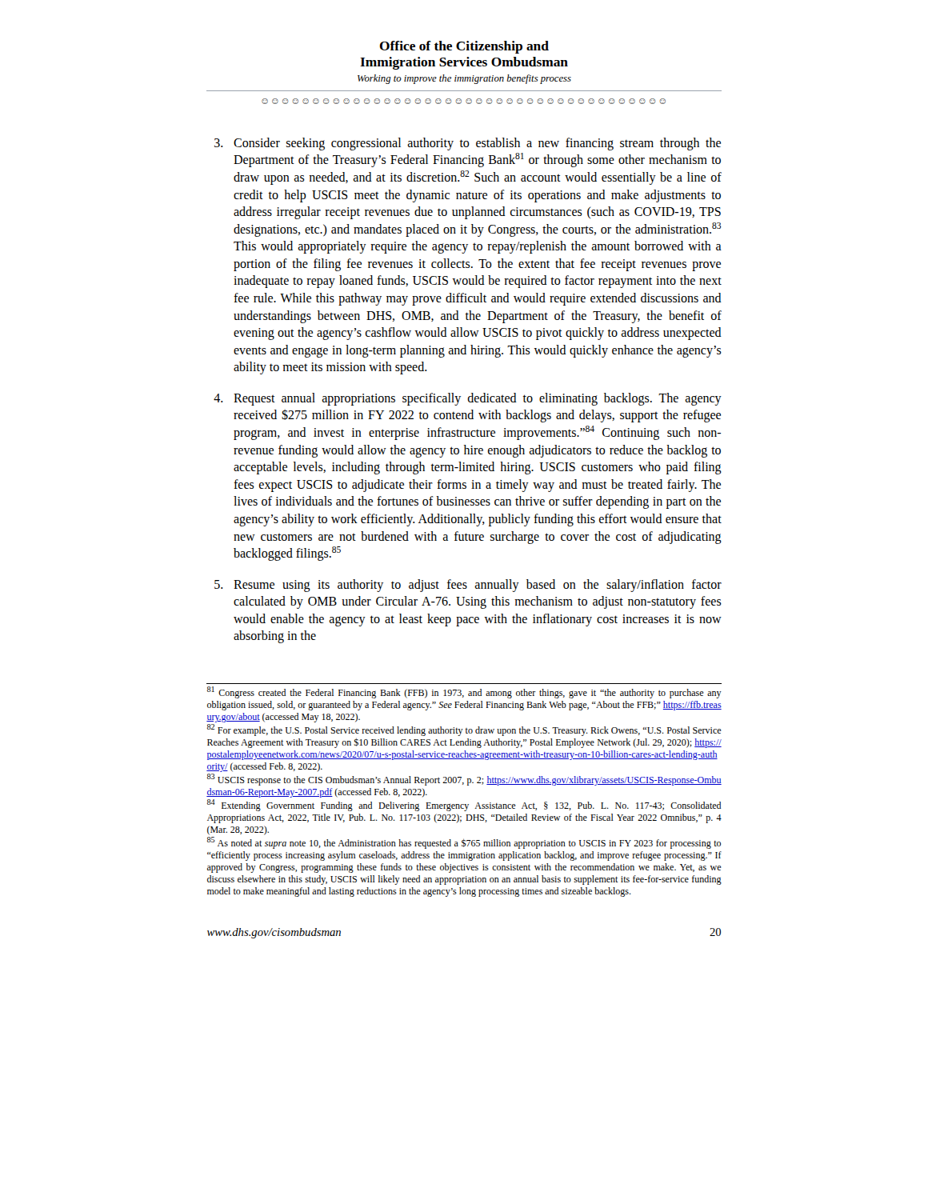Office of the Citizenship and
Immigration Services Ombudsman
Working to improve the immigration benefits process
☺☺☺☺☺☺☺☺☺☺☺☺☺☺☺☺☺☺☺☺☺☺☺☺☺☺☺☺☺☺☺☺☺☺☺☺☺☺☺☺
3. Consider seeking congressional authority to establish a new financing stream through the Department of the Treasury’s Federal Financing Bank81 or through some other mechanism to draw upon as needed, and at its discretion.82 Such an account would essentially be a line of credit to help USCIS meet the dynamic nature of its operations and make adjustments to address irregular receipt revenues due to unplanned circumstances (such as COVID-19, TPS designations, etc.) and mandates placed on it by Congress, the courts, or the administration.83 This would appropriately require the agency to repay/replenish the amount borrowed with a portion of the filing fee revenues it collects. To the extent that fee receipt revenues prove inadequate to repay loaned funds, USCIS would be required to factor repayment into the next fee rule. While this pathway may prove difficult and would require extended discussions and understandings between DHS, OMB, and the Department of the Treasury, the benefit of evening out the agency’s cashflow would allow USCIS to pivot quickly to address unexpected events and engage in long-term planning and hiring. This would quickly enhance the agency’s ability to meet its mission with speed.
4. Request annual appropriations specifically dedicated to eliminating backlogs. The agency received $275 million in FY 2022 to contend with backlogs and delays, support the refugee program, and invest in enterprise infrastructure improvements.”84 Continuing such non-revenue funding would allow the agency to hire enough adjudicators to reduce the backlog to acceptable levels, including through term-limited hiring. USCIS customers who paid filing fees expect USCIS to adjudicate their forms in a timely way and must be treated fairly. The lives of individuals and the fortunes of businesses can thrive or suffer depending in part on the agency’s ability to work efficiently. Additionally, publicly funding this effort would ensure that new customers are not burdened with a future surcharge to cover the cost of adjudicating backlogged filings.85
5. Resume using its authority to adjust fees annually based on the salary/inflation factor calculated by OMB under Circular A-76. Using this mechanism to adjust non-statutory fees would enable the agency to at least keep pace with the inflationary cost increases it is now absorbing in the
81 Congress created the Federal Financing Bank (FFB) in 1973, and among other things, gave it “the authority to purchase any obligation issued, sold, or guaranteed by a Federal agency.” See Federal Financing Bank Web page, “About the FFB;” https://ffb.treasury.gov/about (accessed May 18, 2022).
82 For example, the U.S. Postal Service received lending authority to draw upon the U.S. Treasury. Rick Owens, “U.S. Postal Service Reaches Agreement with Treasury on $10 Billion CARES Act Lending Authority,” Postal Employee Network (Jul. 29, 2020); https://postalemployeenetwork.com/news/2020/07/u-s-postal-service-reaches-agreement-with-treasury-on-10-billion-cares-act-lending-authority/ (accessed Feb. 8, 2022).
83 USCIS response to the CIS Ombudsman’s Annual Report 2007, p. 2; https://www.dhs.gov/xlibrary/assets/USCIS-Response-Ombudsman-06-Report-May-2007.pdf (accessed Feb. 8, 2022).
84 Extending Government Funding and Delivering Emergency Assistance Act, § 132, Pub. L. No. 117-43; Consolidated Appropriations Act, 2022, Title IV, Pub. L. No. 117-103 (2022); DHS, “Detailed Review of the Fiscal Year 2022 Omnibus,” p. 4 (Mar. 28, 2022).
85 As noted at supra note 10, the Administration has requested a $765 million appropriation to USCIS in FY 2023 for processing to “efficiently process increasing asylum caseloads, address the immigration application backlog, and improve refugee processing.” If approved by Congress, programming these funds to these objectives is consistent with the recommendation we make. Yet, as we discuss elsewhere in this study, USCIS will likely need an appropriation on an annual basis to supplement its fee-for-service funding model to make meaningful and lasting reductions in the agency’s long processing times and sizeable backlogs.
www.dhs.gov/cisombudsman 20